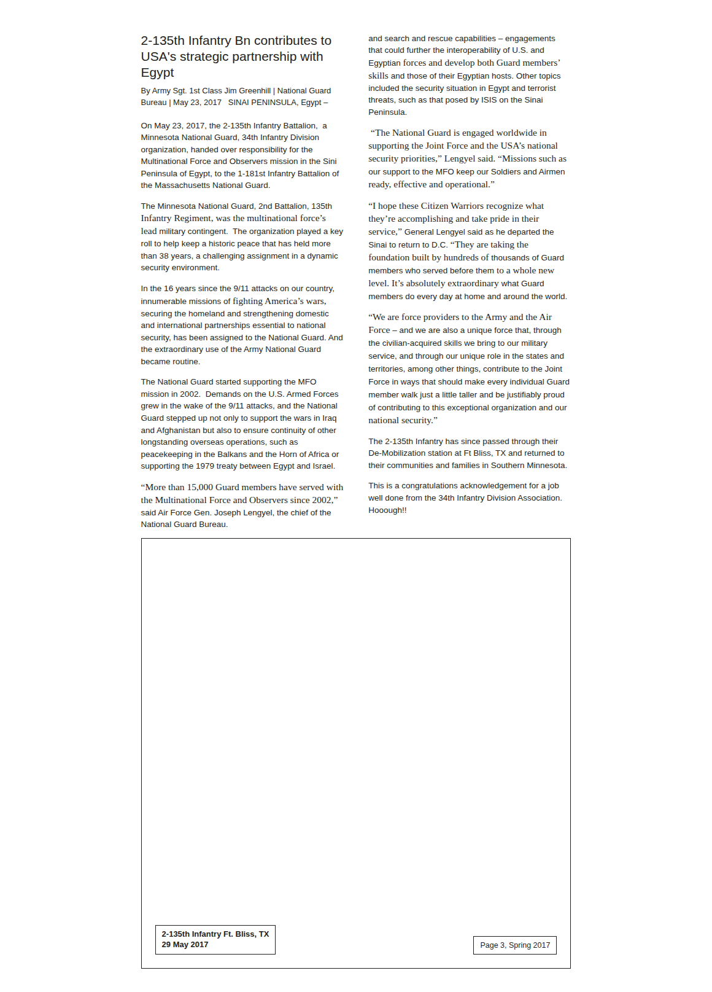2-135th Infantry Bn contributes to USA's strategic partnership with Egypt
By Army Sgt. 1st Class Jim Greenhill | National Guard Bureau | May 23, 2017 SINAI PENINSULA, Egypt –
On May 23, 2017, the 2-135th Infantry Battalion, a Minnesota National Guard, 34th Infantry Division organization, handed over responsibility for the Multinational Force and Observers mission in the Sini Peninsula of Egypt, to the 1-181st Infantry Battalion of the Massachusetts National Guard.
The Minnesota National Guard, 2nd Battalion, 135th Infantry Regiment, was the multinational force’s lead military contingent. The organization played a key roll to help keep a historic peace that has held more than 38 years, a challenging assignment in a dynamic security environment.
In the 16 years since the 9/11 attacks on our country, innumerable missions of fighting America’s wars, securing the homeland and strengthening domestic and international partnerships essential to national security, has been assigned to the National Guard. And the extraordinary use of the Army National Guard became routine.
The National Guard started supporting the MFO mission in 2002. Demands on the U.S. Armed Forces grew in the wake of the 9/11 attacks, and the National Guard stepped up not only to support the wars in Iraq and Afghanistan but also to ensure continuity of other longstanding overseas operations, such as peacekeeping in the Balkans and the Horn of Africa or supporting the 1979 treaty between Egypt and Israel.
“More than 15,000 Guard members have served with the Multinational Force and Observers since 2002,” said Air Force Gen. Joseph Lengyel, the chief of the National Guard Bureau.
and search and rescue capabilities – engagements that could further the interoperability of U.S. and Egyptian forces and develop both Guard members’ skills and those of their Egyptian hosts. Other topics included the security situation in Egypt and terrorist threats, such as that posed by ISIS on the Sinai Peninsula.
“The National Guard is engaged worldwide in supporting the Joint Force and the USA’s national security priorities,” Lengyel said. “Missions such as our support to the MFO keep our Soldiers and Airmen ready, effective and operational.”
“I hope these Citizen Warriors recognize what they’re accomplishing and take pride in their service,” General Lengyel said as he departed the Sinai to return to D.C. “They are taking the foundation built by hundreds of thousands of Guard members who served before them to a whole new level. It’s absolutely extraordinary what Guard members do every day at home and around the world.
“We are force providers to the Army and the Air Force – and we are also a unique force that, through the civilian-acquired skills we bring to our military service, and through our unique role in the states and territories, among other things, contribute to the Joint Force in ways that should make every individual Guard member walk just a little taller and be justifiably proud of contributing to this exceptional organization and our national security.”
The 2-135th Infantry has since passed through their De-Mobilization station at Ft Bliss, TX and returned to their communities and families in Southern Minnesota.
This is a congratulations acknowledgement for a job well done from the 34th Infantry Division Association. Hooough!!
2-135th Infantry Ft. Bliss, TX
29 May 2017
Page 3, Spring 2017